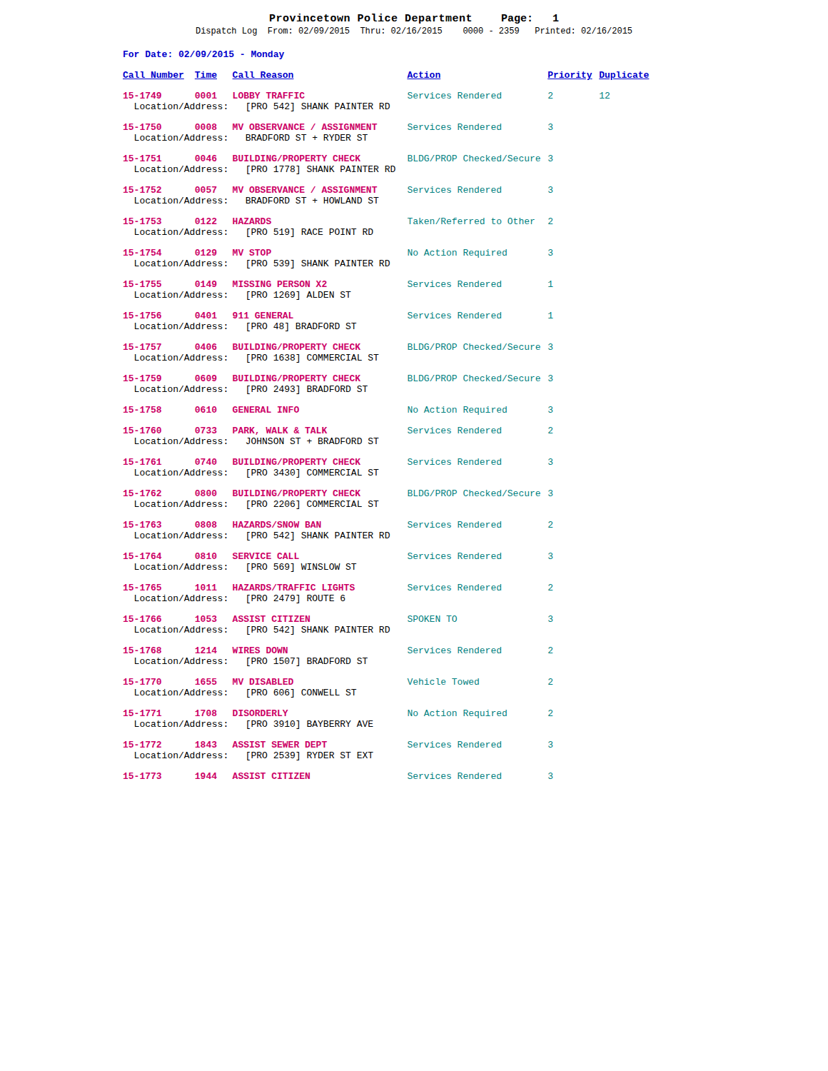Provincetown Police Department
Page: 1
Dispatch Log From: 02/09/2015 Thru: 02/16/2015 0000 - 2359 Printed: 02/16/2015
For Date: 02/09/2015 - Monday
| Call Number | Time | Call Reason | Action | Priority | Duplicate |
| 15-1749 | 0001 | LOBBY TRAFFIC | Services Rendered | 2 | 12 |
| Location/Address: [PRO 542] SHANK PAINTER RD |
| 15-1750 | 0008 | MV OBSERVANCE / ASSIGNMENT | Services Rendered | 3 | |
| Location/Address: BRADFORD ST + RYDER ST |
| 15-1751 | 0046 | BUILDING/PROPERTY CHECK | BLDG/PROP Checked/Secure | 3 | |
| Location/Address: [PRO 1778] SHANK PAINTER RD |
| 15-1752 | 0057 | MV OBSERVANCE / ASSIGNMENT | Services Rendered | 3 | |
| Location/Address: BRADFORD ST + HOWLAND ST |
| 15-1753 | 0122 | HAZARDS | Taken/Referred to Other | 2 | |
| Location/Address: [PRO 519] RACE POINT RD |
| 15-1754 | 0129 | MV STOP | No Action Required | 3 | |
| Location/Address: [PRO 539] SHANK PAINTER RD |
| 15-1755 | 0149 | MISSING PERSON X2 | Services Rendered | 1 | |
| Location/Address: [PRO 1269] ALDEN ST |
| 15-1756 | 0401 | 911 GENERAL | Services Rendered | 1 | |
| Location/Address: [PRO 48] BRADFORD ST |
| 15-1757 | 0406 | BUILDING/PROPERTY CHECK | BLDG/PROP Checked/Secure | 3 | |
| Location/Address: [PRO 1638] COMMERCIAL ST |
| 15-1759 | 0609 | BUILDING/PROPERTY CHECK | BLDG/PROP Checked/Secure | 3 | |
| Location/Address: [PRO 2493] BRADFORD ST |
| 15-1758 | 0610 | GENERAL INFO | No Action Required | 3 | |
| 15-1760 | 0733 | PARK, WALK & TALK | Services Rendered | 2 | |
| Location/Address: JOHNSON ST + BRADFORD ST |
| 15-1761 | 0740 | BUILDING/PROPERTY CHECK | Services Rendered | 3 | |
| Location/Address: [PRO 3430] COMMERCIAL ST |
| 15-1762 | 0800 | BUILDING/PROPERTY CHECK | BLDG/PROP Checked/Secure | 3 | |
| Location/Address: [PRO 2206] COMMERCIAL ST |
| 15-1763 | 0808 | HAZARDS/SNOW BAN | Services Rendered | 2 | |
| Location/Address: [PRO 542] SHANK PAINTER RD |
| 15-1764 | 0810 | SERVICE CALL | Services Rendered | 3 | |
| Location/Address: [PRO 569] WINSLOW ST |
| 15-1765 | 1011 | HAZARDS/TRAFFIC LIGHTS | Services Rendered | 2 | |
| Location/Address: [PRO 2479] ROUTE 6 |
| 15-1766 | 1053 | ASSIST CITIZEN | SPOKEN TO | 3 | |
| Location/Address: [PRO 542] SHANK PAINTER RD |
| 15-1768 | 1214 | WIRES DOWN | Services Rendered | 2 | |
| Location/Address: [PRO 1507] BRADFORD ST |
| 15-1770 | 1655 | MV DISABLED | Vehicle Towed | 2 | |
| Location/Address: [PRO 606] CONWELL ST |
| 15-1771 | 1708 | DISORDERLY | No Action Required | 2 | |
| Location/Address: [PRO 3910] BAYBERRY AVE |
| 15-1772 | 1843 | ASSIST SEWER DEPT | Services Rendered | 3 | |
| Location/Address: [PRO 2539] RYDER ST EXT |
| 15-1773 | 1944 | ASSIST CITIZEN | Services Rendered | 3 | |